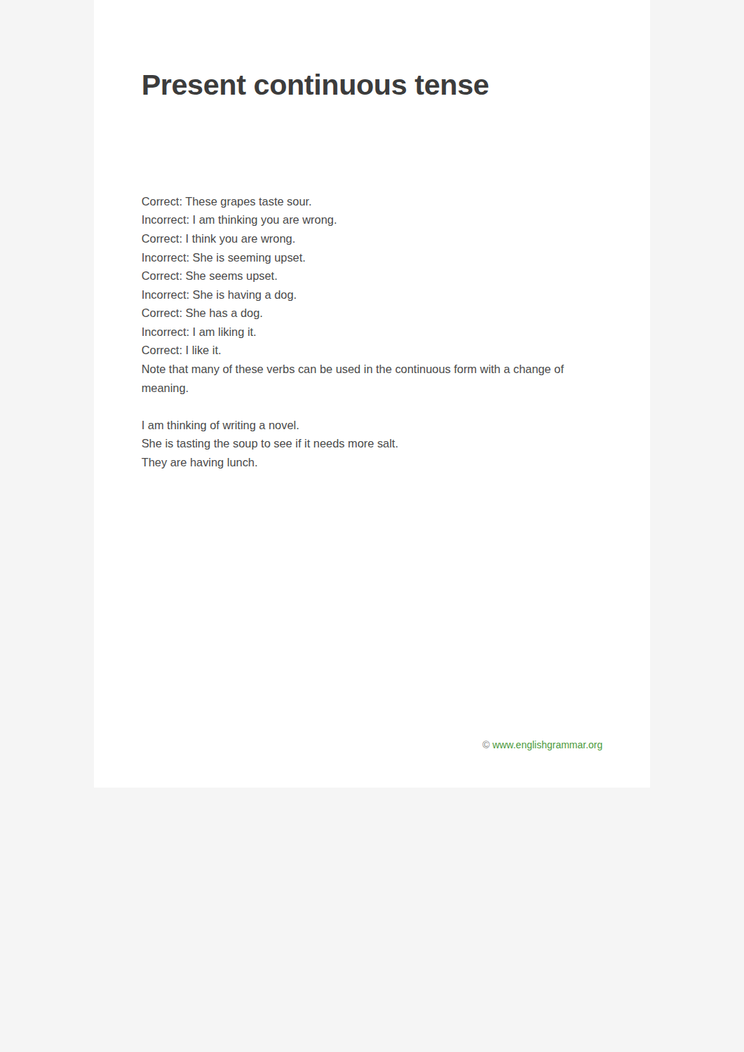Present continuous tense
Correct: These grapes taste sour.
Incorrect: I am thinking you are wrong.
Correct: I think you are wrong.
Incorrect: She is seeming upset.
Correct: She seems upset.
Incorrect: She is having a dog.
Correct: She has a dog.
Incorrect: I am liking it.
Correct: I like it.
Note that many of these verbs can be used in the continuous form with a change of meaning.
I am thinking of writing a novel.
She is tasting the soup to see if it needs more salt.
They are having lunch.
© www.englishgrammar.org